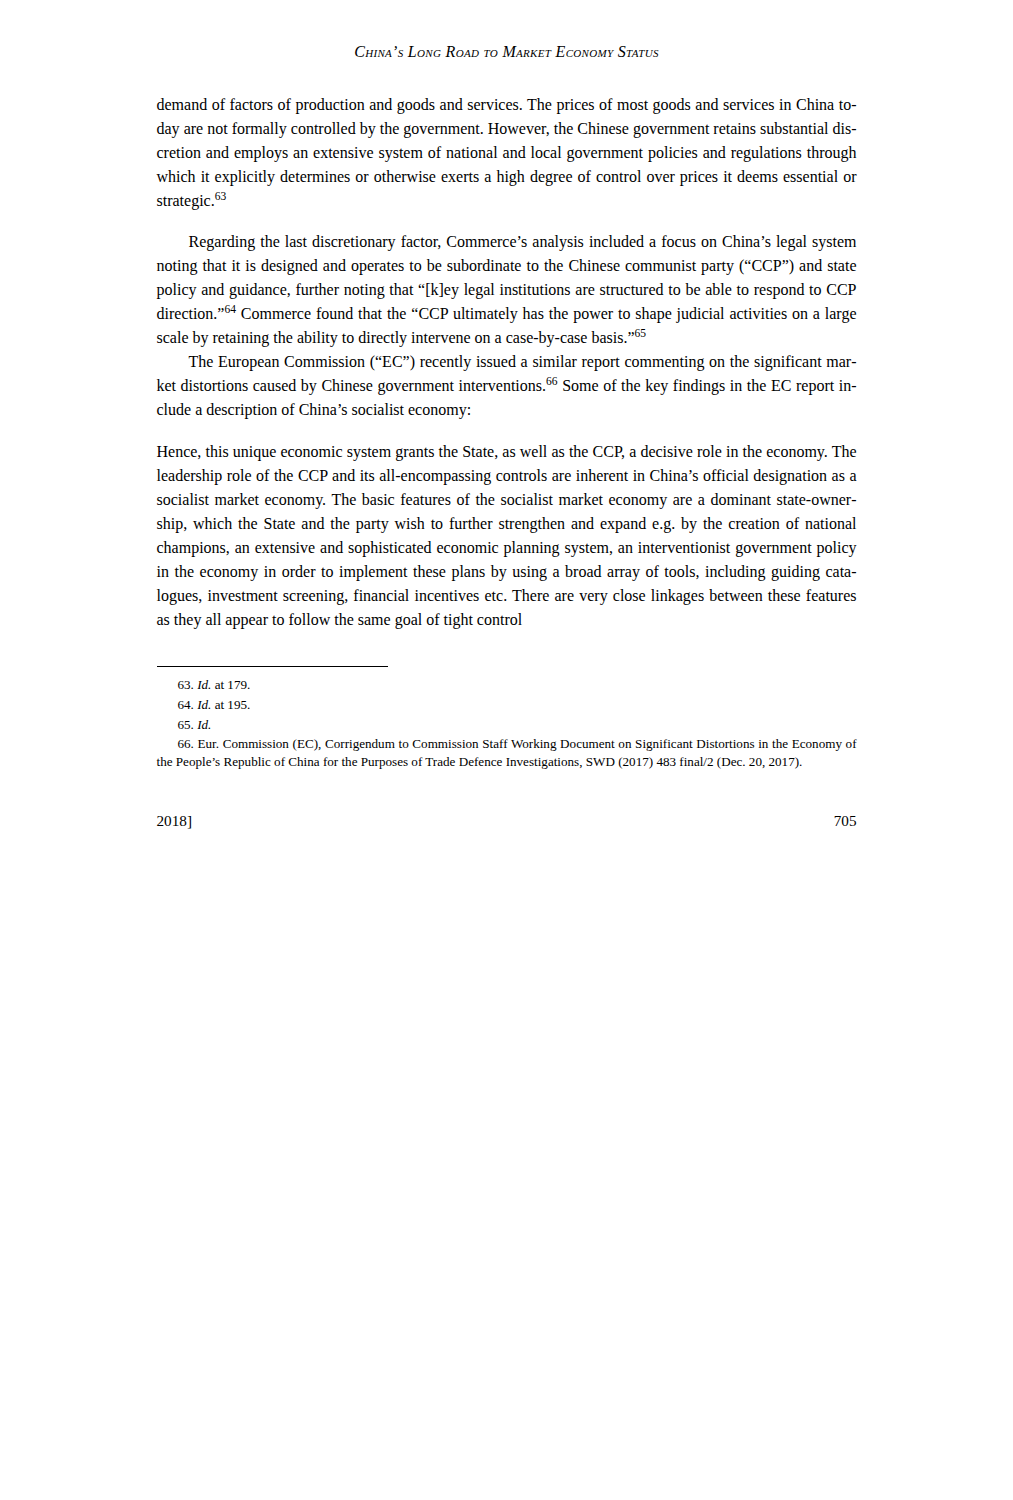China’s Long Road to Market Economy Status
demand of factors of production and goods and services. The prices of most goods and services in China today are not formally controlled by the government. However, the Chinese government retains substantial discretion and employs an extensive system of national and local government policies and regulations through which it explicitly determines or otherwise exerts a high degree of control over prices it deems essential or strategic.63
Regarding the last discretionary factor, Commerce’s analysis included a focus on China’s legal system noting that it is designed and operates to be subordinate to the Chinese communist party (“CCP”) and state policy and guidance, further noting that “[k]ey legal institutions are structured to be able to respond to CCP direction.”64 Commerce found that the “CCP ultimately has the power to shape judicial activities on a large scale by retaining the ability to directly intervene on a case-by-case basis.”65
The European Commission (“EC”) recently issued a similar report commenting on the significant market distortions caused by Chinese government interventions.66 Some of the key findings in the EC report include a description of China’s socialist economy:
Hence, this unique economic system grants the State, as well as the CCP, a decisive role in the economy. The leadership role of the CCP and its all-encompassing controls are inherent in China’s official designation as a socialist market economy. The basic features of the socialist market economy are a dominant state-ownership, which the State and the party wish to further strengthen and expand e.g. by the creation of national champions, an extensive and sophisticated economic planning system, an interventionist government policy in the economy in order to implement these plans by using a broad array of tools, including guiding catalogues, investment screening, financial incentives etc. There are very close linkages between these features as they all appear to follow the same goal of tight control
63. Id. at 179.
64. Id. at 195.
65. Id.
66. Eur. Commission (EC), Corrigendum to Commission Staff Working Document on Significant Distortions in the Economy of the People’s Republic of China for the Purposes of Trade Defence Investigations, SWD (2017) 483 final/2 (Dec. 20, 2017).
2018] 705